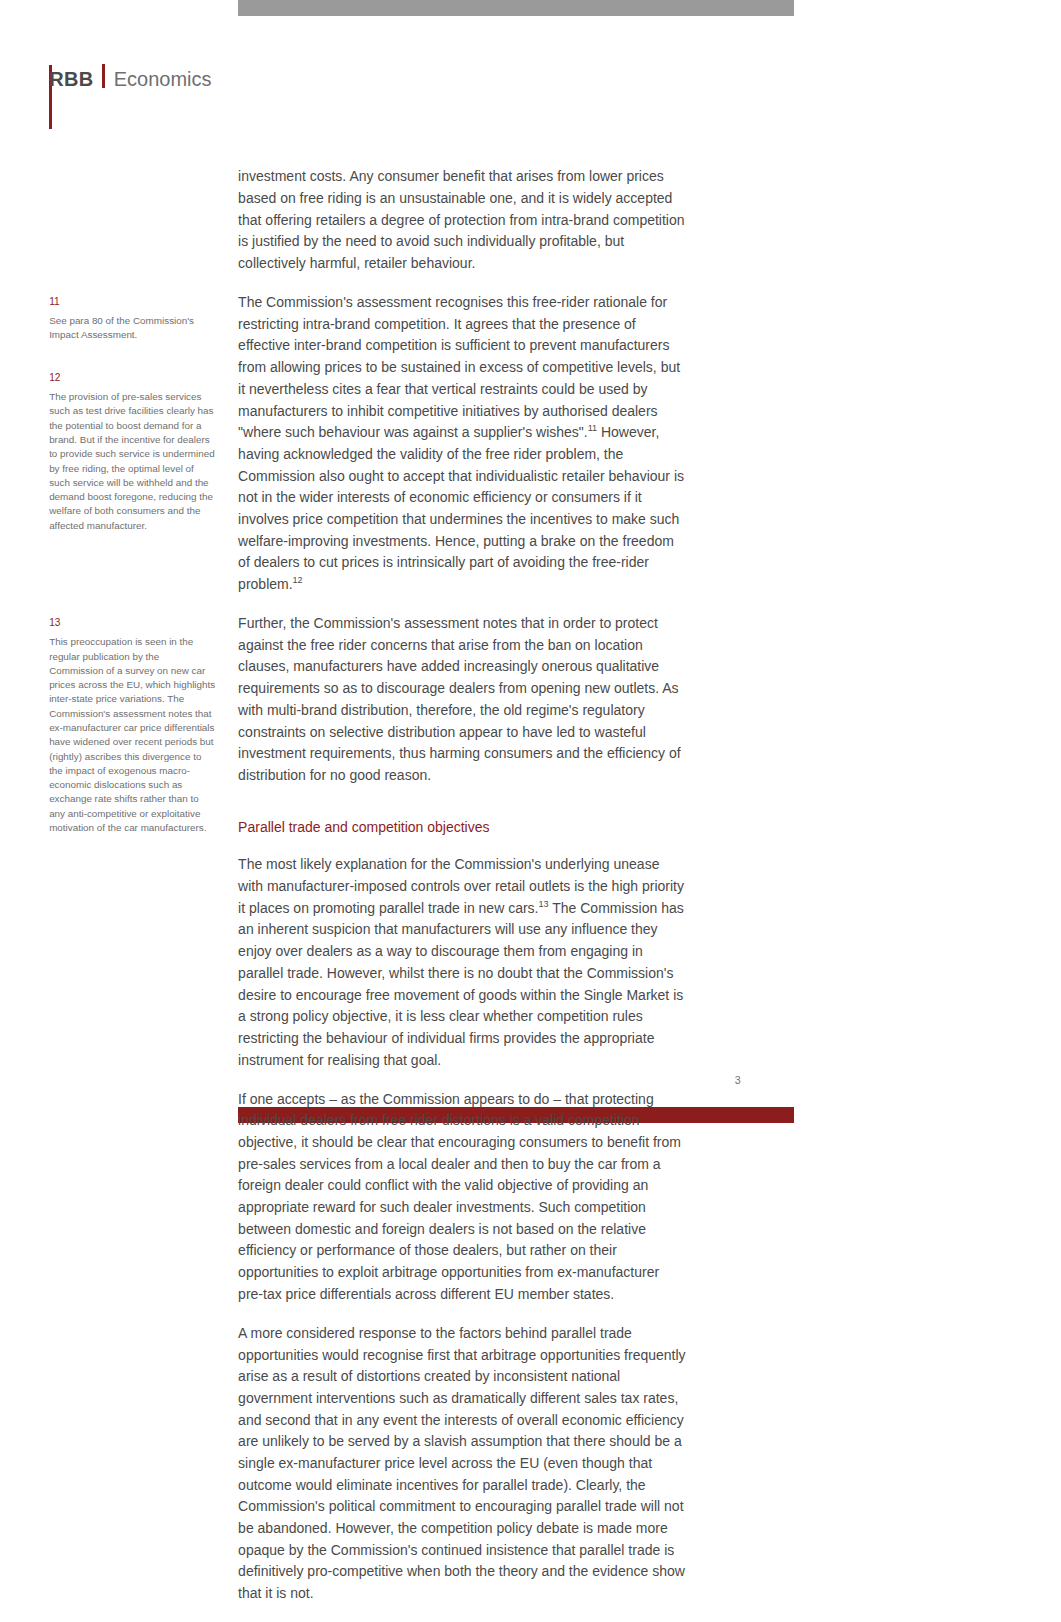RBB Economics
11
See para 80 of the Commission's Impact Assessment.
12
The provision of pre-sales services such as test drive facilities clearly has the potential to boost demand for a brand. But if the incentive for dealers to provide such service is undermined by free riding, the optimal level of such service will be withheld and the demand boost foregone, reducing the welfare of both consumers and the affected manufacturer.
13
This preoccupation is seen in the regular publication by the Commission of a survey on new car prices across the EU, which highlights inter-state price variations. The Commission's assessment notes that ex-manufacturer car price differentials have widened over recent periods but (rightly) ascribes this divergence to the impact of exogenous macro-economic dislocations such as exchange rate shifts rather than to any anti-competitive or exploitative motivation of the car manufacturers.
investment costs. Any consumer benefit that arises from lower prices based on free riding is an unsustainable one, and it is widely accepted that offering retailers a degree of protection from intra-brand competition is justified by the need to avoid such individually profitable, but collectively harmful, retailer behaviour.
The Commission's assessment recognises this free-rider rationale for restricting intra-brand competition. It agrees that the presence of effective inter-brand competition is sufficient to prevent manufacturers from allowing prices to be sustained in excess of competitive levels, but it nevertheless cites a fear that vertical restraints could be used by manufacturers to inhibit competitive initiatives by authorised dealers "where such behaviour was against a supplier's wishes".11 However, having acknowledged the validity of the free rider problem, the Commission also ought to accept that individualistic retailer behaviour is not in the wider interests of economic efficiency or consumers if it involves price competition that undermines the incentives to make such welfare-improving investments. Hence, putting a brake on the freedom of dealers to cut prices is intrinsically part of avoiding the free-rider problem.12
Further, the Commission's assessment notes that in order to protect against the free rider concerns that arise from the ban on location clauses, manufacturers have added increasingly onerous qualitative requirements so as to discourage dealers from opening new outlets. As with multi-brand distribution, therefore, the old regime's regulatory constraints on selective distribution appear to have led to wasteful investment requirements, thus harming consumers and the efficiency of distribution for no good reason.
Parallel trade and competition objectives
The most likely explanation for the Commission's underlying unease with manufacturer-imposed controls over retail outlets is the high priority it places on promoting parallel trade in new cars.13 The Commission has an inherent suspicion that manufacturers will use any influence they enjoy over dealers as a way to discourage them from engaging in parallel trade. However, whilst there is no doubt that the Commission's desire to encourage free movement of goods within the Single Market is a strong policy objective, it is less clear whether competition rules restricting the behaviour of individual firms provides the appropriate instrument for realising that goal.
If one accepts – as the Commission appears to do – that protecting individual dealers from free rider distortions is a valid competition objective, it should be clear that encouraging consumers to benefit from pre-sales services from a local dealer and then to buy the car from a foreign dealer could conflict with the valid objective of providing an appropriate reward for such dealer investments. Such competition between domestic and foreign dealers is not based on the relative efficiency or performance of those dealers, but rather on their opportunities to exploit arbitrage opportunities from ex-manufacturer pre-tax price differentials across different EU member states.
A more considered response to the factors behind parallel trade opportunities would recognise first that arbitrage opportunities frequently arise as a result of distortions created by inconsistent national government interventions such as dramatically different sales tax rates, and second that in any event the interests of overall economic efficiency are unlikely to be served by a slavish assumption that there should be a single ex-manufacturer price level across the EU (even though that outcome would eliminate incentives for parallel trade). Clearly, the Commission's political commitment to encouraging parallel trade will not be abandoned. However, the competition policy debate is made more opaque by the Commission's continued insistence that parallel trade is definitively pro-competitive when both the theory and the evidence show that it is not.
3